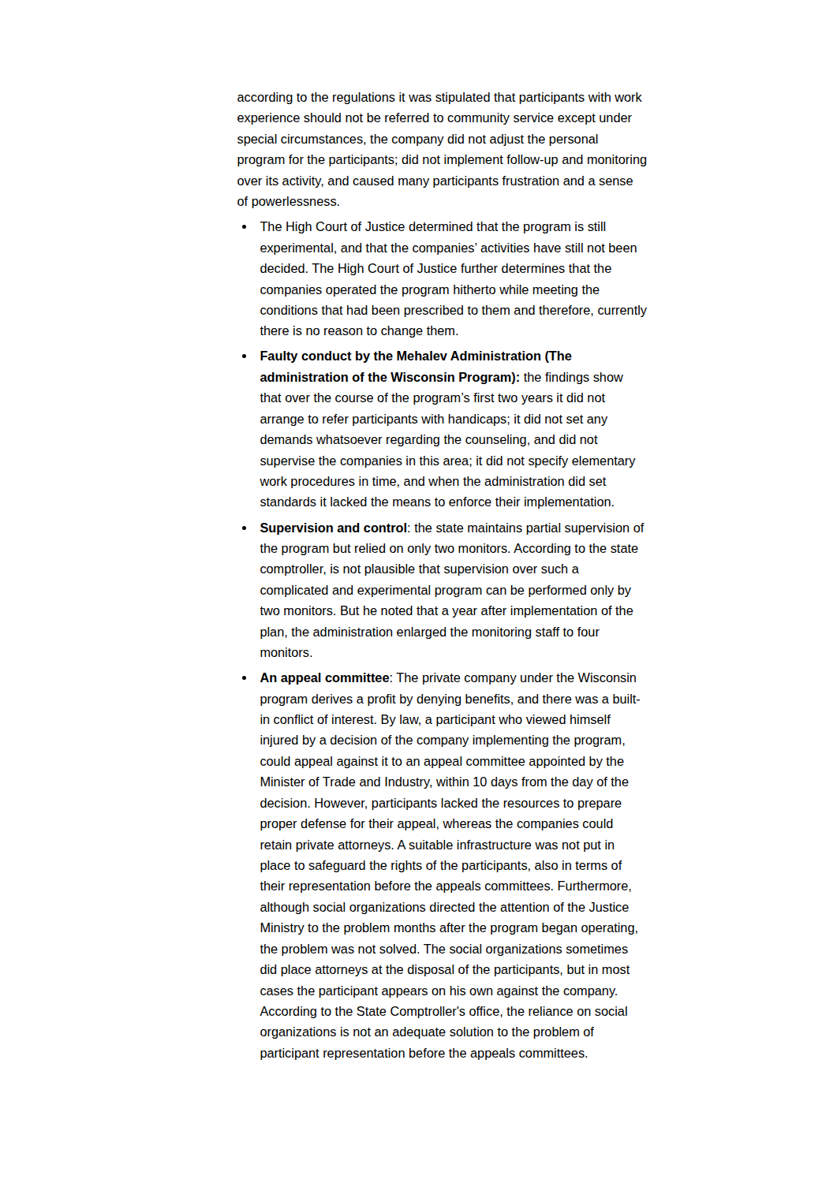according to the regulations it was stipulated that participants with work experience should not be referred to community service except under special circumstances, the company did not adjust the personal program for the participants; did not implement follow-up and monitoring over its activity, and caused many participants frustration and a sense of powerlessness.
The High Court of Justice determined that the program is still experimental, and that the companies’ activities have still not been decided. The High Court of Justice further determines that the companies operated the program hitherto while meeting the conditions that had been prescribed to them and therefore, currently there is no reason to change them.
Faulty conduct by the Mehalev Administration (The administration of the Wisconsin Program): the findings show that over the course of the program’s first two years it did not arrange to refer participants with handicaps; it did not set any demands whatsoever regarding the counseling, and did not supervise the companies in this area; it did not specify elementary work procedures in time, and when the administration did set standards it lacked the means to enforce their implementation.
Supervision and control: the state maintains partial supervision of the program but relied on only two monitors. According to the state comptroller, is not plausible that supervision over such a complicated and experimental program can be performed only by two monitors. But he noted that a year after implementation of the plan, the administration enlarged the monitoring staff to four monitors.
An appeal committee: The private company under the Wisconsin program derives a profit by denying benefits, and there was a built-in conflict of interest. By law, a participant who viewed himself injured by a decision of the company implementing the program, could appeal against it to an appeal committee appointed by the Minister of Trade and Industry, within 10 days from the day of the decision. However, participants lacked the resources to prepare proper defense for their appeal, whereas the companies could retain private attorneys. A suitable infrastructure was not put in place to safeguard the rights of the participants, also in terms of their representation before the appeals committees. Furthermore, although social organizations directed the attention of the Justice Ministry to the problem months after the program began operating, the problem was not solved. The social organizations sometimes did place attorneys at the disposal of the participants, but in most cases the participant appears on his own against the company. According to the State Comptroller's office, the reliance on social organizations is not an adequate solution to the problem of participant representation before the appeals committees.